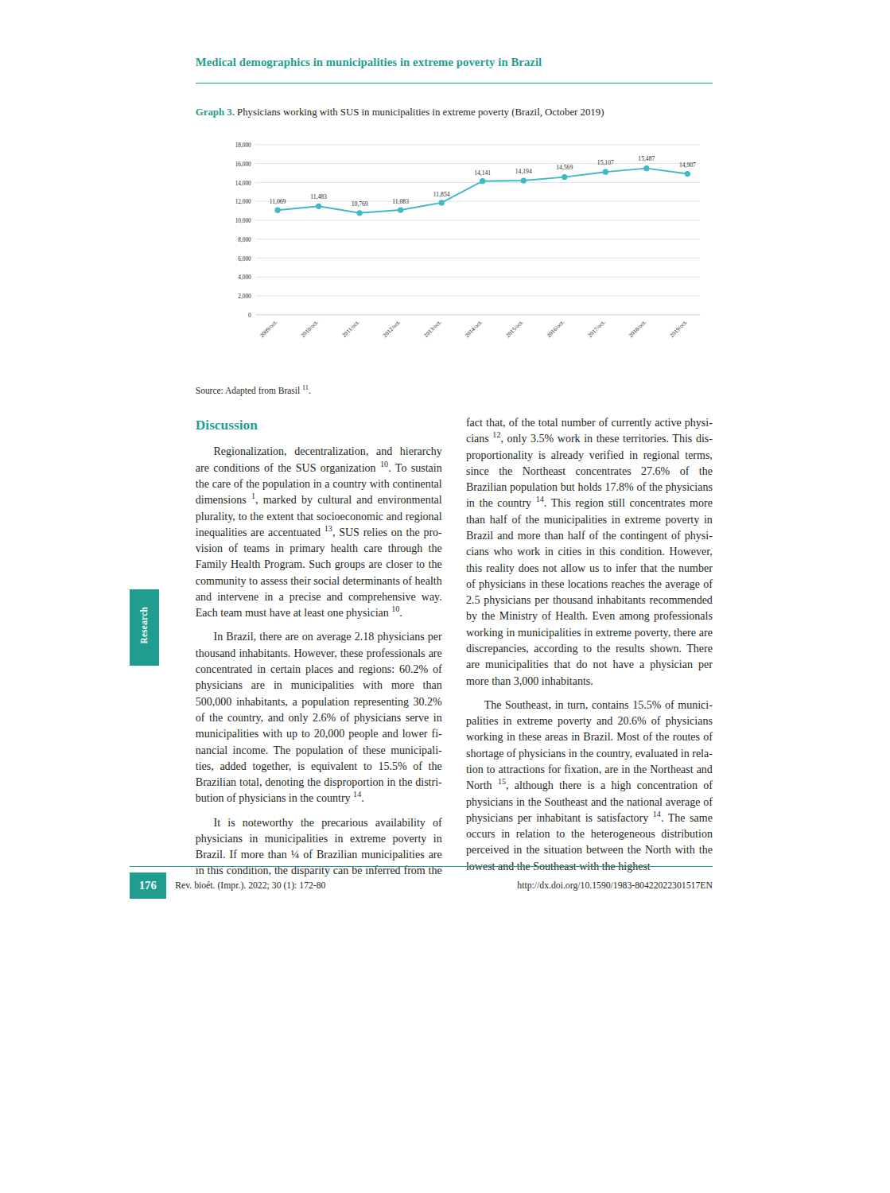Medical demographics in municipalities in extreme poverty in Brazil
Graph 3. Physicians working with SUS in municipalities in extreme poverty (Brazil, October 2019)
18,000 16,000 14,000 12,000 10,000 8,000 6,000 4,000 2,000 0 11,069 11,483 10,769 11,083 11,854 14,141 14,194 14,569 15,107 15,487 14,907 2009/oct. 2010/oct. 2011/oct. 2012/oct. 2013/oct. 2014/oct. 2015/oct. 2016/oct. 2017/oct. 2018/oct. 2019/oct.
Source: Adapted from Brasil 11.
Discussion
Regionalization, decentralization, and hierarchy are conditions of the SUS organization 10. To sustain the care of the population in a country with continental dimensions 1, marked by cultural and environmental plurality, to the extent that socioeconomic and regional inequalities are accentuated 13, SUS relies on the provision of teams in primary health care through the Family Health Program. Such groups are closer to the community to assess their social determinants of health and intervene in a precise and comprehensive way. Each team must have at least one physician 10.
In Brazil, there are on average 2.18 physicians per thousand inhabitants. However, these professionals are concentrated in certain places and regions: 60.2% of physicians are in municipalities with more than 500,000 inhabitants, a population representing 30.2% of the country, and only 2.6% of physicians serve in municipalities with up to 20,000 people and lower financial income. The population of these municipalities, added together, is equivalent to 15.5% of the Brazilian total, denoting the disproportion in the distribution of physicians in the country 14.
It is noteworthy the precarious availability of physicians in municipalities in extreme poverty in Brazil. If more than ¼ of Brazilian municipalities are in this condition, the disparity can be inferred from the fact that, of the total number of currently active physicians 12, only 3.5% work in these territories. This disproportionality is already verified in regional terms, since the Northeast concentrates 27.6% of the Brazilian population but holds 17.8% of the physicians in the country 14. This region still concentrates more than half of the municipalities in extreme poverty in Brazil and more than half of the contingent of physicians who work in cities in this condition. However, this reality does not allow us to infer that the number of physicians in these locations reaches the average of 2.5 physicians per thousand inhabitants recommended by the Ministry of Health. Even among professionals working in municipalities in extreme poverty, there are discrepancies, according to the results shown. There are municipalities that do not have a physician per more than 3,000 inhabitants.
The Southeast, in turn, contains 15.5% of municipalities in extreme poverty and 20.6% of physicians working in these areas in Brazil. Most of the routes of shortage of physicians in the country, evaluated in relation to attractions for fixation, are in the Northeast and North 15, although there is a high concentration of physicians in the Southeast and the national average of physicians per inhabitant is satisfactory 14. The same occurs in relation to the heterogeneous distribution perceived in the situation between the North with the lowest and the Southeast with the highest
Research
176
Rev. bioét. (Impr.). 2022; 30 (1): 172-80
http://dx.doi.org/10.1590/1983-80422022301517EN